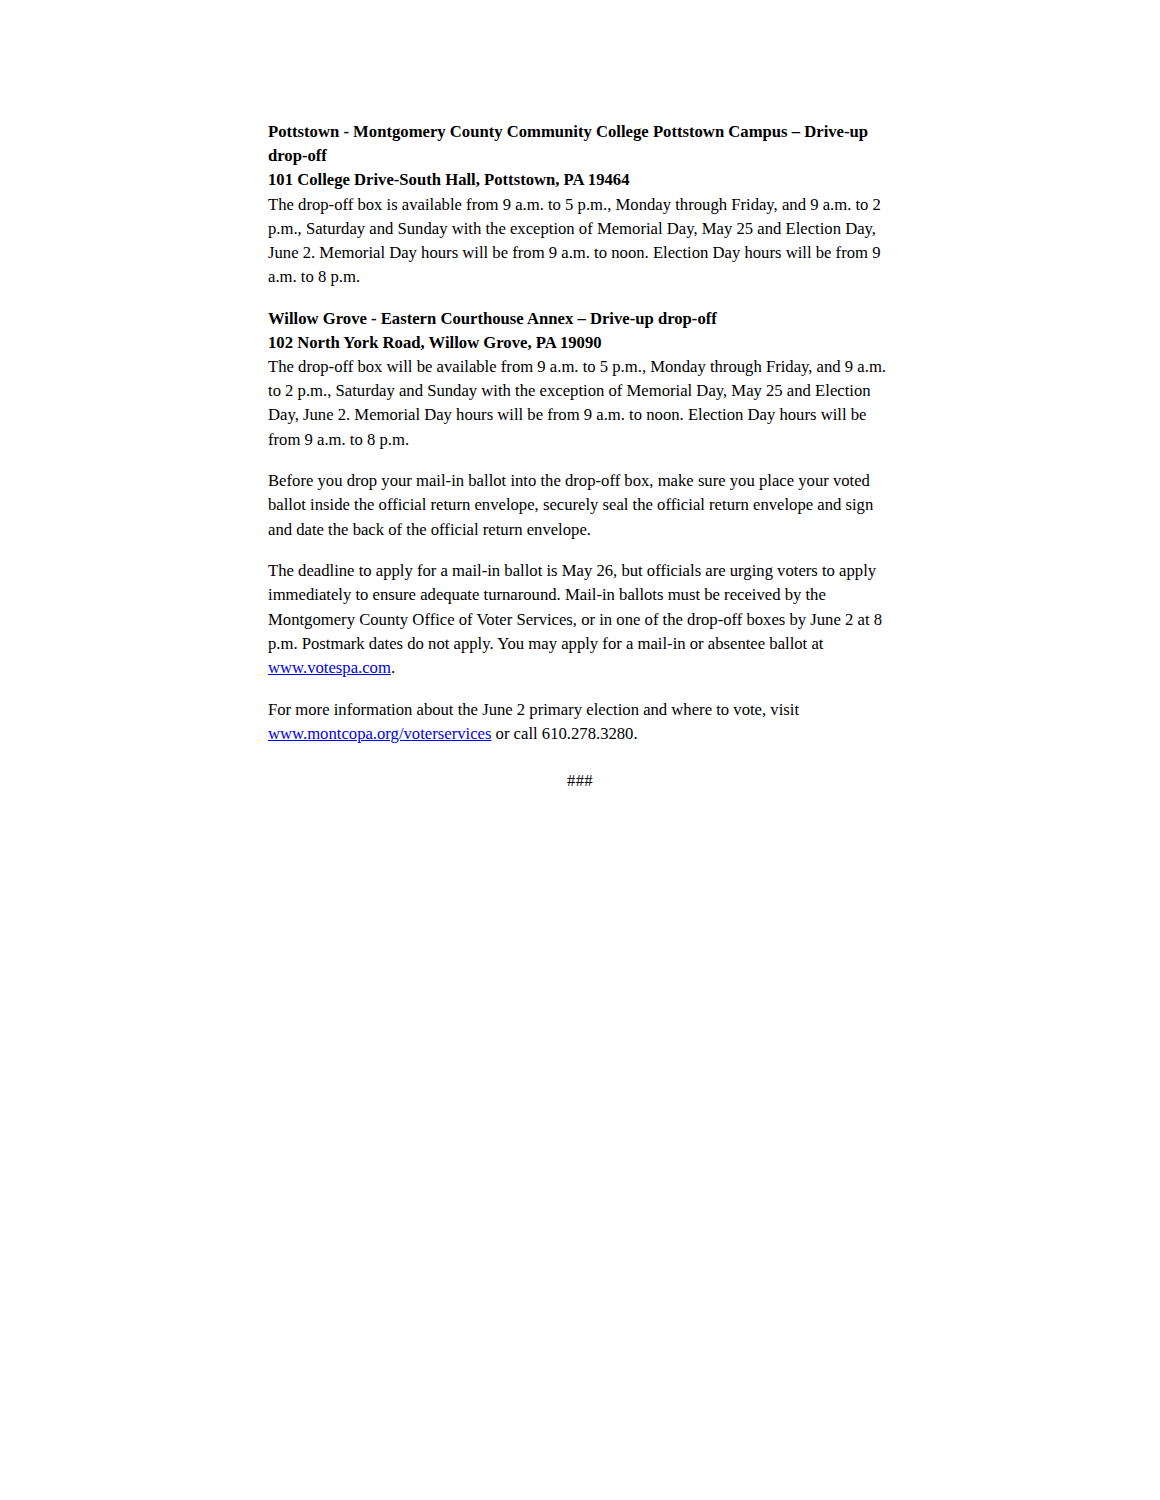Pottstown - Montgomery County Community College Pottstown Campus – Drive-up drop-off
101 College Drive-South Hall, Pottstown, PA 19464
The drop-off box is available from 9 a.m. to 5 p.m., Monday through Friday, and 9 a.m. to 2 p.m., Saturday and Sunday with the exception of Memorial Day, May 25 and Election Day, June 2. Memorial Day hours will be from 9 a.m. to noon. Election Day hours will be from 9 a.m. to 8 p.m.
Willow Grove - Eastern Courthouse Annex – Drive-up drop-off
102 North York Road, Willow Grove, PA 19090
The drop-off box will be available from 9 a.m. to 5 p.m., Monday through Friday, and 9 a.m. to 2 p.m., Saturday and Sunday with the exception of Memorial Day, May 25 and Election Day, June 2. Memorial Day hours will be from 9 a.m. to noon. Election Day hours will be from 9 a.m. to 8 p.m.
Before you drop your mail-in ballot into the drop-off box, make sure you place your voted ballot inside the official return envelope, securely seal the official return envelope and sign and date the back of the official return envelope.
The deadline to apply for a mail-in ballot is May 26, but officials are urging voters to apply immediately to ensure adequate turnaround. Mail-in ballots must be received by the Montgomery County Office of Voter Services, or in one of the drop-off boxes by June 2 at 8 p.m. Postmark dates do not apply. You may apply for a mail-in or absentee ballot at www.votespa.com.
For more information about the June 2 primary election and where to vote, visit www.montcopa.org/voterservices or call 610.278.3280.
###